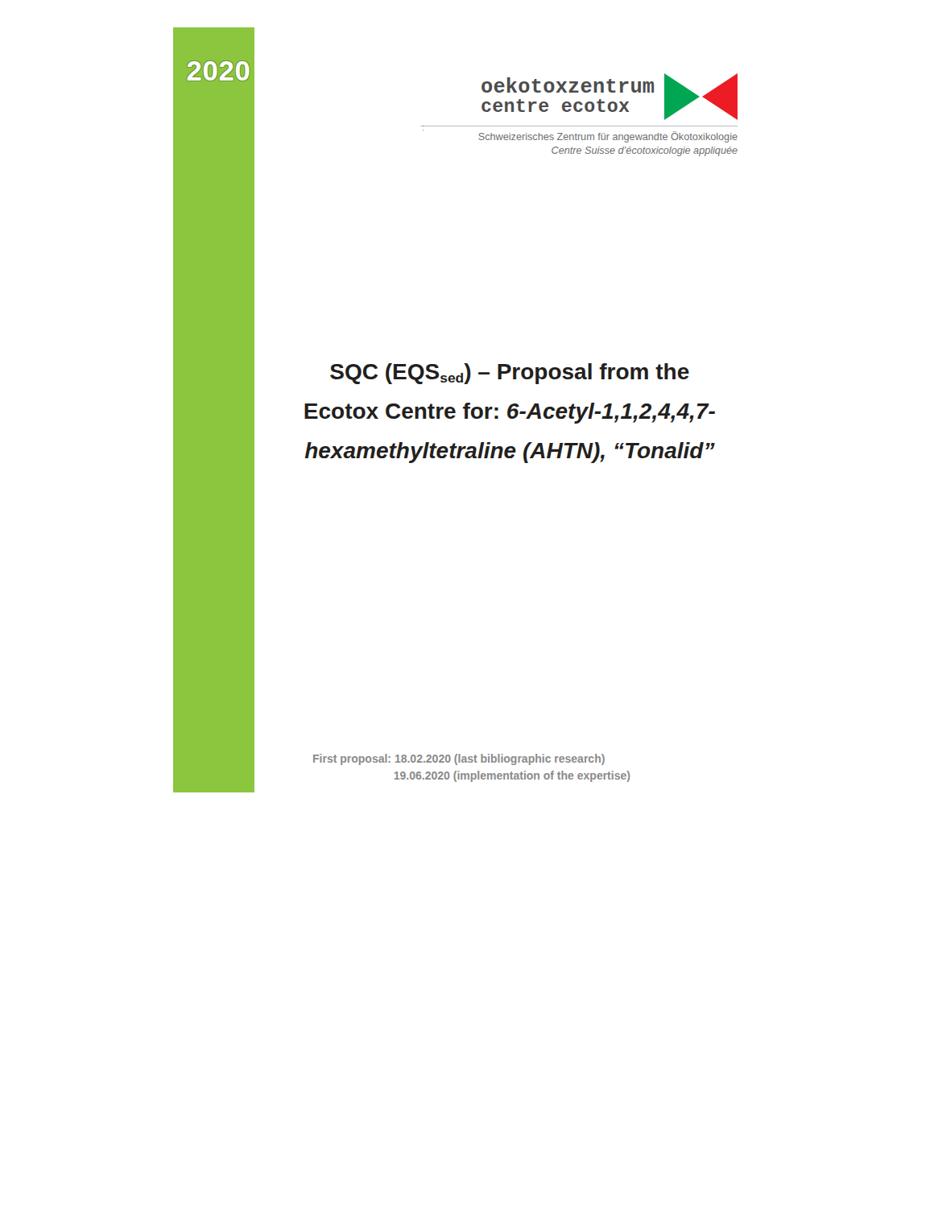2020
oekotoxzentrum
centre ecotox
: Schweizerisches Zentrum für angewandte Ökotoxikologie Centre Suisse d’écotoxicologie appliquée
SQC (EQSsed) – Proposal from the Ecotox Centre for: 6-Acetyl-1,1,2,4,4,7-hexamethyltetraline (AHTN), “Tonalid”
First proposal: 18.02.2020 (last bibliographic research) 19.06.2020 (implementation of the expertise)